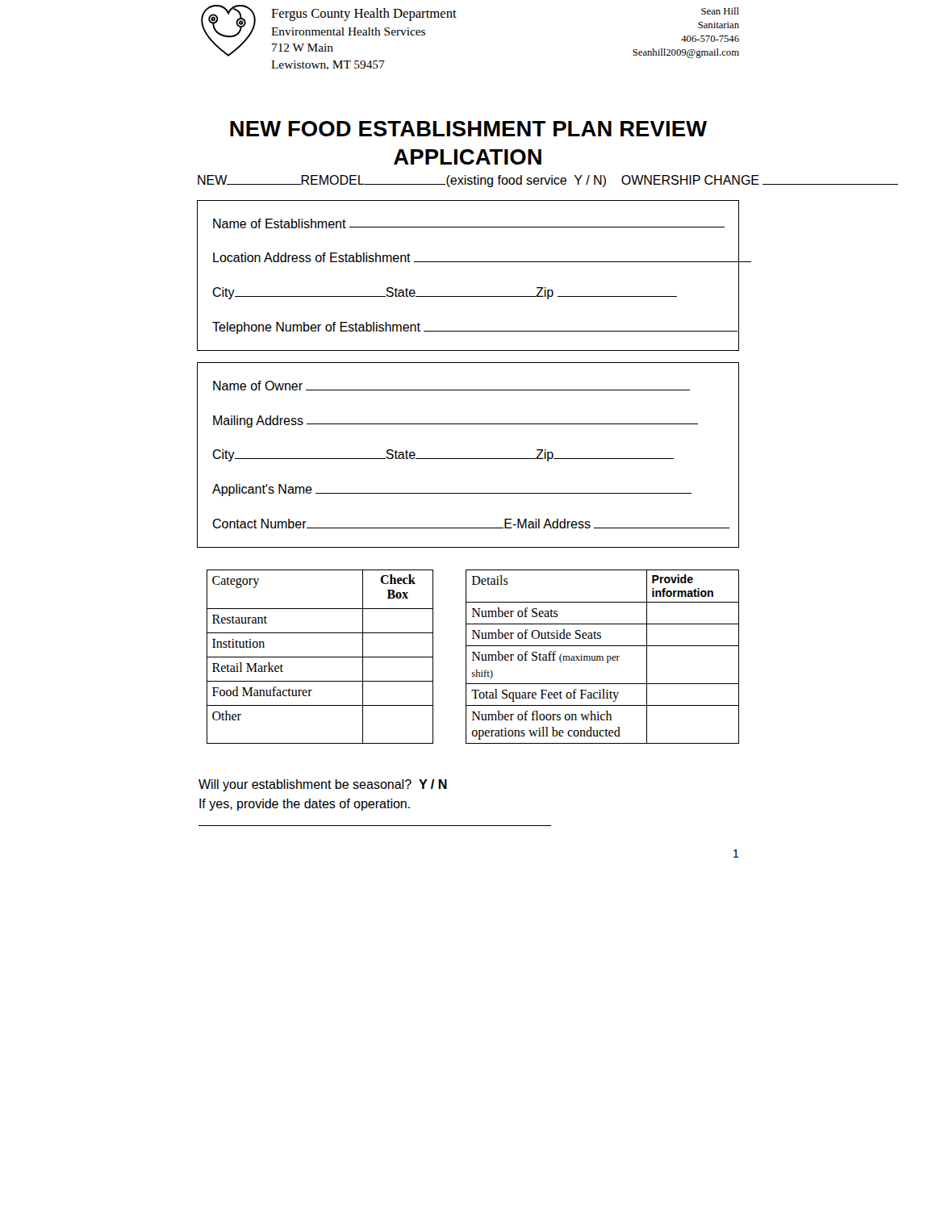Fergus County Health Department
Environmental Health Services
712 W Main
Lewistown, MT 59457
Sean Hill
Sanitarian
406-570-7546
Seanhill2009@gmail.com
NEW FOOD ESTABLISHMENT PLAN REVIEW APPLICATION
NEW REMODEL (existing food service Y / N) OWNERSHIP CHANGE
Name of Establishment
Location Address of Establishment
City State Zip
Telephone Number of Establishment
Name of Owner
Mailing Address
City State Zip
Applicant's Name
Contact Number E-Mail Address
| Category | Check Box |
| --- | --- |
| Restaurant | |
| Institution | |
| Retail Market | |
| Food Manufacturer | |
| Other | |
| Details | Provide information |
| --- | --- |
| Number of Seats | |
| Number of Outside Seats | |
| Number of Staff (maximum per shift) | |
| Total Square Feet of Facility | |
| Number of floors on which operations will be conducted | |
Will your establishment be seasonal? Y / N
If yes, provide the dates of operation.
1